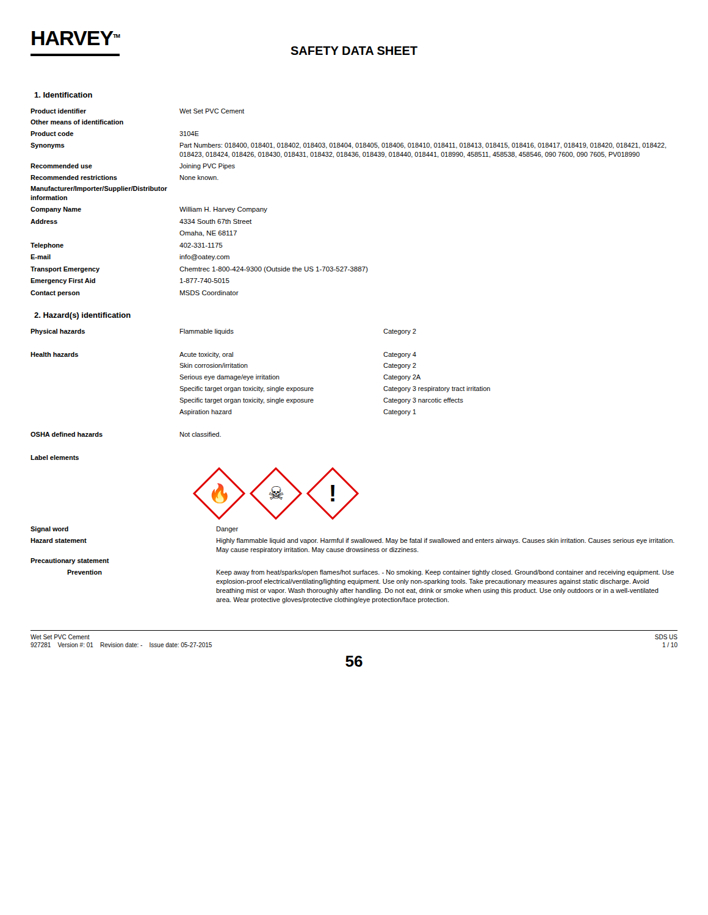HARVEYTM
SAFETY DATA SHEET
1. Identification
| Product identifier | Wet Set PVC Cement |
| Other means of identification | |
| Product code | 3104E |
| Synonyms | Part Numbers: 018400, 018401, 018402, 018403, 018404, 018405, 018406, 018410, 018411, 018413, 018415, 018416, 018417, 018419, 018420, 018421, 018422, 018423, 018424, 018426, 018430, 018431, 018432, 018436, 018439, 018440, 018441, 018990, 458511, 458538, 458546, 090 7600, 090 7605, PV018990 |
| Recommended use | Joining PVC Pipes |
| Recommended restrictions | None known. |
| Manufacturer/Importer/Supplier/Distributor information | |
| Company Name | William H. Harvey Company |
| Address | 4334 South 67th Street |
| | Omaha, NE 68117 |
| Telephone | 402-331-1175 |
| E-mail | info@oatey.com |
| Transport Emergency | Chemtrec 1-800-424-9300 (Outside the US 1-703-527-3887) |
| Emergency First Aid | 1-877-740-5015 |
| Contact person | MSDS Coordinator |
2. Hazard(s) identification
| Physical hazards | Flammable liquids | Category 2 |
| Health hazards | Acute toxicity, oral | Category 4 |
| | Skin corrosion/irritation | Category 2 |
| | Serious eye damage/eye irritation | Category 2A |
| | Specific target organ toxicity, single exposure | Category 3 respiratory tract irritation |
| | Specific target organ toxicity, single exposure | Category 3 narcotic effects |
| | Aspiration hazard | Category 1 |
| OSHA defined hazards | Not classified. |
| Label elements | |
🔥 ☠ !
| Signal word | Danger |
| Hazard statement | Highly flammable liquid and vapor. Harmful if swallowed. May be fatal if swallowed and enters airways. Causes skin irritation. Causes serious eye irritation. May cause respiratory irritation. May cause drowsiness or dizziness. |
| Precautionary statement | |
| Prevention | Keep away from heat/sparks/open flames/hot surfaces. - No smoking. Keep container tightly closed. Ground/bond container and receiving equipment. Use explosion-proof electrical/ventilating/lighting equipment. Use only non-sparking tools. Take precautionary measures against static discharge. Avoid breathing mist or vapor. Wash thoroughly after handling. Do not eat, drink or smoke when using this product. Use only outdoors or in a well-ventilated area. Wear protective gloves/protective clothing/eye protection/face protection. |
Wet Set PVC Cement
927281 Version #: 01 Revision date: - Issue date: 05-27-2015
SDS US
1 / 10
56